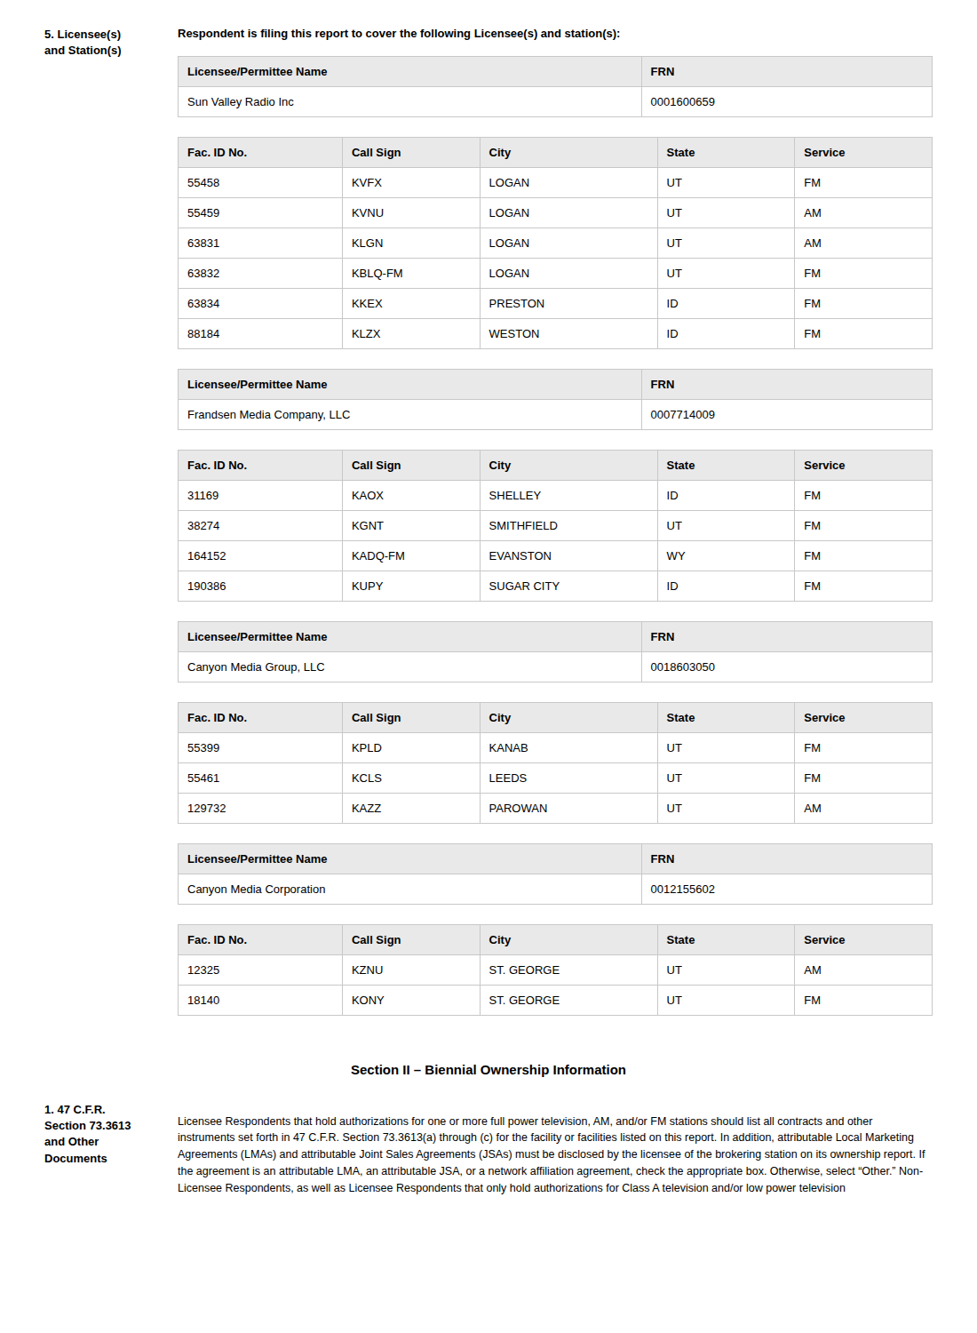5. Licensee(s)
and Station(s)
Respondent is filing this report to cover the following Licensee(s) and station(s):
| Licensee/Permittee Name | FRN |
| --- | --- |
| Sun Valley Radio Inc | 0001600659 |
| Fac. ID No. | Call Sign | City | State | Service |
| --- | --- | --- | --- | --- |
| 55458 | KVFX | LOGAN | UT | FM |
| 55459 | KVNU | LOGAN | UT | AM |
| 63831 | KLGN | LOGAN | UT | AM |
| 63832 | KBLQ-FM | LOGAN | UT | FM |
| 63834 | KKEX | PRESTON | ID | FM |
| 88184 | KLZX | WESTON | ID | FM |
| Licensee/Permittee Name | FRN |
| --- | --- |
| Frandsen Media Company, LLC | 0007714009 |
| Fac. ID No. | Call Sign | City | State | Service |
| --- | --- | --- | --- | --- |
| 31169 | KAOX | SHELLEY | ID | FM |
| 38274 | KGNT | SMITHFIELD | UT | FM |
| 164152 | KADQ-FM | EVANSTON | WY | FM |
| 190386 | KUPY | SUGAR CITY | ID | FM |
| Licensee/Permittee Name | FRN |
| --- | --- |
| Canyon Media Group, LLC | 0018603050 |
| Fac. ID No. | Call Sign | City | State | Service |
| --- | --- | --- | --- | --- |
| 55399 | KPLD | KANAB | UT | FM |
| 55461 | KCLS | LEEDS | UT | FM |
| 129732 | KAZZ | PAROWAN | UT | AM |
| Licensee/Permittee Name | FRN |
| --- | --- |
| Canyon Media Corporation | 0012155602 |
| Fac. ID No. | Call Sign | City | State | Service |
| --- | --- | --- | --- | --- |
| 12325 | KZNU | ST. GEORGE | UT | AM |
| 18140 | KONY | ST. GEORGE | UT | FM |
Section II – Biennial Ownership Information
1. 47 C.F.R.
Section 73.3613
and Other
Documents
Licensee Respondents that hold authorizations for one or more full power television, AM, and/or FM stations should list all contracts and other instruments set forth in 47 C.F.R. Section 73.3613(a) through (c) for the facility or facilities listed on this report. In addition, attributable Local Marketing Agreements (LMAs) and attributable Joint Sales Agreements (JSAs) must be disclosed by the licensee of the brokering station on its ownership report. If the agreement is an attributable LMA, an attributable JSA, or a network affiliation agreement, check the appropriate box. Otherwise, select “Other.” Non-Licensee Respondents, as well as Licensee Respondents that only hold authorizations for Class A television and/or low power television